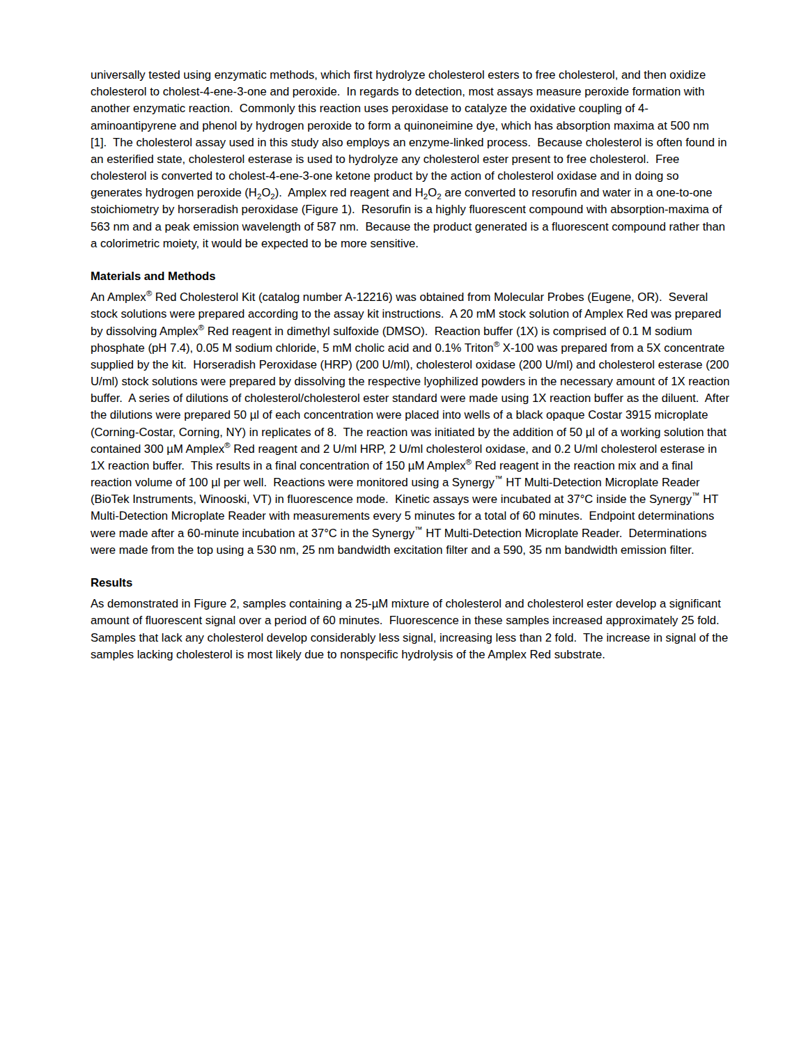universally tested using enzymatic methods, which first hydrolyze cholesterol esters to free cholesterol, and then oxidize cholesterol to cholest-4-ene-3-one and peroxide. In regards to detection, most assays measure peroxide formation with another enzymatic reaction. Commonly this reaction uses peroxidase to catalyze the oxidative coupling of 4-aminoantipyrene and phenol by hydrogen peroxide to form a quinoneimine dye, which has absorption maxima at 500 nm [1]. The cholesterol assay used in this study also employs an enzyme-linked process. Because cholesterol is often found in an esterified state, cholesterol esterase is used to hydrolyze any cholesterol ester present to free cholesterol. Free cholesterol is converted to cholest-4-ene-3-one ketone product by the action of cholesterol oxidase and in doing so generates hydrogen peroxide (H2O2). Amplex red reagent and H2O2 are converted to resorufin and water in a one-to-one stoichiometry by horseradish peroxidase (Figure 1). Resorufin is a highly fluorescent compound with absorption-maxima of 563 nm and a peak emission wavelength of 587 nm. Because the product generated is a fluorescent compound rather than a colorimetric moiety, it would be expected to be more sensitive.
Materials and Methods
An Amplex® Red Cholesterol Kit (catalog number A-12216) was obtained from Molecular Probes (Eugene, OR). Several stock solutions were prepared according to the assay kit instructions. A 20 mM stock solution of Amplex Red was prepared by dissolving Amplex® Red reagent in dimethyl sulfoxide (DMSO). Reaction buffer (1X) is comprised of 0.1 M sodium phosphate (pH 7.4), 0.05 M sodium chloride, 5 mM cholic acid and 0.1% Triton® X-100 was prepared from a 5X concentrate supplied by the kit. Horseradish Peroxidase (HRP) (200 U/ml), cholesterol oxidase (200 U/ml) and cholesterol esterase (200 U/ml) stock solutions were prepared by dissolving the respective lyophilized powders in the necessary amount of 1X reaction buffer. A series of dilutions of cholesterol/cholesterol ester standard were made using 1X reaction buffer as the diluent. After the dilutions were prepared 50 µl of each concentration were placed into wells of a black opaque Costar 3915 microplate (Corning-Costar, Corning, NY) in replicates of 8. The reaction was initiated by the addition of 50 µl of a working solution that contained 300 µM Amplex® Red reagent and 2 U/ml HRP, 2 U/ml cholesterol oxidase, and 0.2 U/ml cholesterol esterase in 1X reaction buffer. This results in a final concentration of 150 µM Amplex® Red reagent in the reaction mix and a final reaction volume of 100 µl per well. Reactions were monitored using a Synergy™ HT Multi-Detection Microplate Reader (BioTek Instruments, Winooski, VT) in fluorescence mode. Kinetic assays were incubated at 37°C inside the Synergy™ HT Multi-Detection Microplate Reader with measurements every 5 minutes for a total of 60 minutes. Endpoint determinations were made after a 60-minute incubation at 37°C in the Synergy™ HT Multi-Detection Microplate Reader. Determinations were made from the top using a 530 nm, 25 nm bandwidth excitation filter and a 590, 35 nm bandwidth emission filter.
Results
As demonstrated in Figure 2, samples containing a 25-µM mixture of cholesterol and cholesterol ester develop a significant amount of fluorescent signal over a period of 60 minutes. Fluorescence in these samples increased approximately 25 fold. Samples that lack any cholesterol develop considerably less signal, increasing less than 2 fold. The increase in signal of the samples lacking cholesterol is most likely due to nonspecific hydrolysis of the Amplex Red substrate.